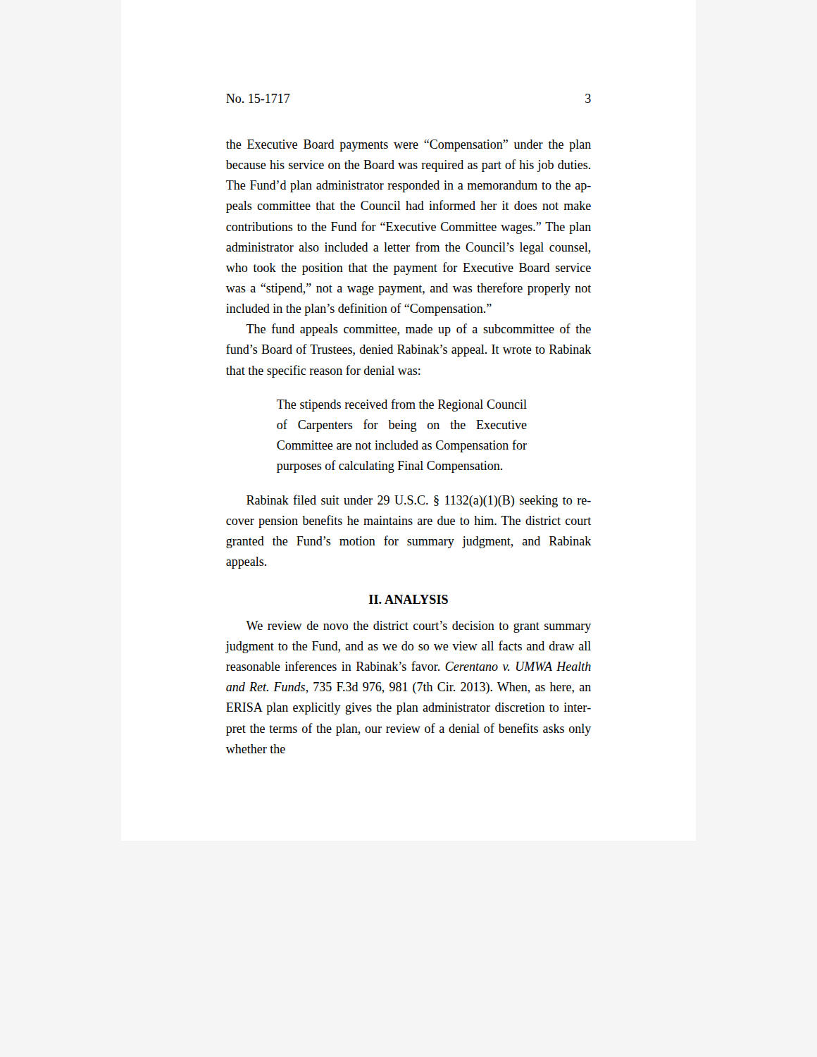No. 15-1717 3
the Executive Board payments were “Compensation” under the plan because his service on the Board was required as part of his job duties. The Fund’d plan administrator responded in a memorandum to the appeals committee that the Council had informed her it does not make contributions to the Fund for “Executive Committee wages.” The plan administrator also included a letter from the Council’s legal counsel, who took the position that the payment for Executive Board service was a “stipend,” not a wage payment, and was therefore properly not included in the plan’s definition of “Compensation.”
The fund appeals committee, made up of a subcommittee of the fund’s Board of Trustees, denied Rabinak’s appeal. It wrote to Rabinak that the specific reason for denial was:
The stipends received from the Regional Council of Carpenters for being on the Executive Committee are not included as Compensation for purposes of calculating Final Compensation.
Rabinak filed suit under 29 U.S.C. § 1132(a)(1)(B) seeking to recover pension benefits he maintains are due to him. The district court granted the Fund’s motion for summary judgment, and Rabinak appeals.
II. ANALYSIS
We review de novo the district court’s decision to grant summary judgment to the Fund, and as we do so we view all facts and draw all reasonable inferences in Rabinak’s favor. Cerentano v. UMWA Health and Ret. Funds, 735 F.3d 976, 981 (7th Cir. 2013). When, as here, an ERISA plan explicitly gives the plan administrator discretion to interpret the terms of the plan, our review of a denial of benefits asks only whether the